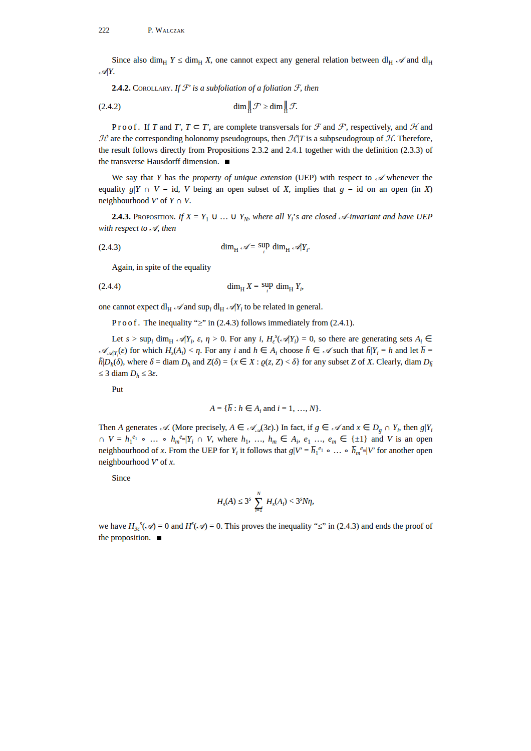222 P. Walczak
Since also dimH Y ≤ dimH X, one cannot expect any general relation between dlH 𝒜 and dlH 𝒜|Y.
2.4.2. Corollary. If ℱ′ is a subfoliation of a foliation ℱ, then
(2.4.2) dim∥H ℱ′ ≥ dim∥H ℱ.
Proof. If T and T′, T ⊂ T′, are complete transversals for ℱ and ℱ′, respectively, and ℋ and ℋ′ are the corresponding holonomy pseudogroups, then ℋ′|T is a subpseudogroup of ℋ. Therefore, the result follows directly from Propositions 2.3.2 and 2.4.1 together with the definition (2.3.3) of the transverse Hausdorff dimension.
We say that Y has the property of unique extension (UEP) with respect to 𝒜 whenever the equality g|Y ∩ V = id, V being an open subset of X, implies that g = id on an open (in X) neighbourhood V′ of Y ∩ V.
2.4.3. Proposition. If X = Y1 ∪ … ∪ YN, where all Yi’s are closed 𝒜-invariant and have UEP with respect to 𝒜, then
(2.4.3) dimH 𝒜 = sup i dimH 𝒜|Yi.
Again, in spite of the equality
(2.4.4) dimH X = sup i dimH Yi,
one cannot expect dlH 𝒜 and supi dlH 𝒜|Yi to be related in general.
Proof. The inequality “≥” in (2.4.3) follows immediately from (2.4.1).
Let s > supi dimH 𝒜|Yi, ε, η > 0. For any i, Hεs(𝒜|Yi) = 0, so there are generating sets Ai ∈ 𝒜𝒜|Yi(ε) for which Hs(Ai) < η. For any i and h ∈ Ai choose h̃ ∈ 𝒜 such that h̃|Yi = h and let h̅ = h̃|Dh(δ), where δ = diam Dh and Z(δ) = {x ∈ X : ϱ(z, Z) < δ} for any subset Z of X. Clearly, diam Dh̅ ≤ 3 diam Dh ≤ 3ε.
Put
A = {h̅ : h ∈ Ai and i = 1, …, N}.
Then A generates 𝒜. (More precisely, A ∈ 𝒜𝒜(3ε).) In fact, if g ∈ 𝒜 and x ∈ Dg ∩ Yi, then g|Yi ∩ V = h1e1 ∘ … ∘ hmem|Yi ∩ V, where h1, …, hm ∈ Ai, e1 …, em ∈ {±1} and V is an open neighbourhood of x. From the UEP for Yi it follows that g|V′ = h̅1e1 ∘ … ∘ h̅mem|V′ for another open neighbourhood V′ of x.
Since
Hs(A) ≤ 3s N∑i=1 Hs(Ai) < 3sNη,
we have H3εs(𝒜) = 0 and Hs(𝒜) = 0. This proves the inequality “≤” in (2.4.3) and ends the proof of the proposition.